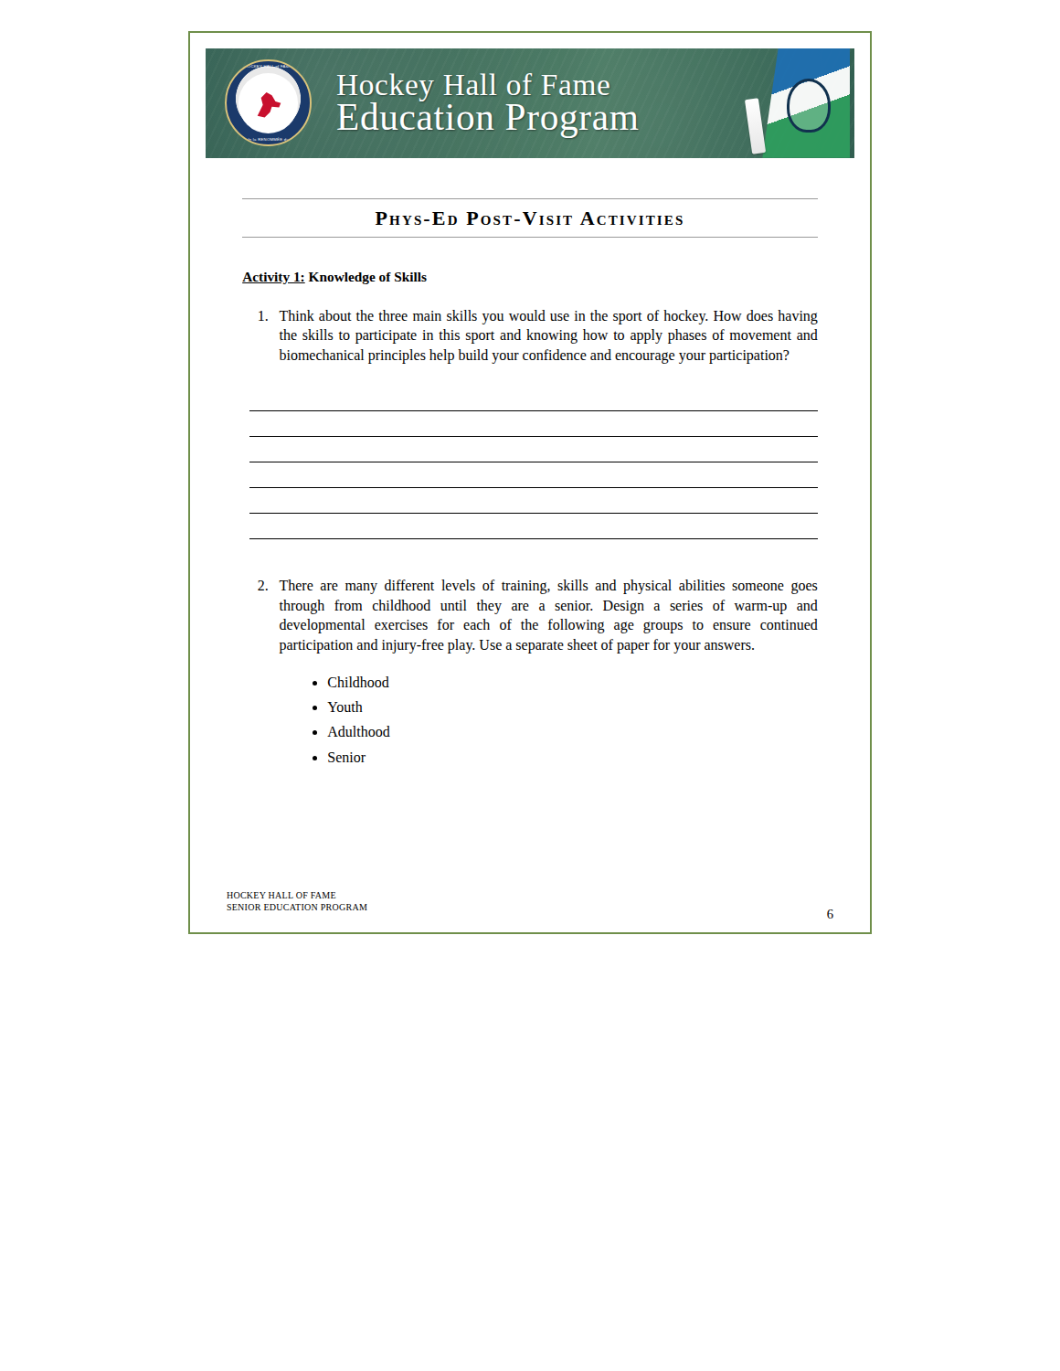HOCKEY HALL of FAME TEMPLE de la RENOMMÉE du HOCKEY
Hockey Hall of Fame Education Program
Phys-Ed Post-Visit Activities
Activity 1: Knowledge of Skills
Think about the three main skills you would use in the sport of hockey. How does having the skills to participate in this sport and knowing how to apply phases of movement and biomechanical principles help build your confidence and encourage your participation?
There are many different levels of training, skills and physical abilities someone goes through from childhood until they are a senior. Design a series of warm-up and developmental exercises for each of the following age groups to ensure continued participation and injury-free play. Use a separate sheet of paper for your answers.
Childhood
Youth
Adulthood
Senior
HOCKEY HALL OF FAME
SENIOR EDUCATION PROGRAM
6